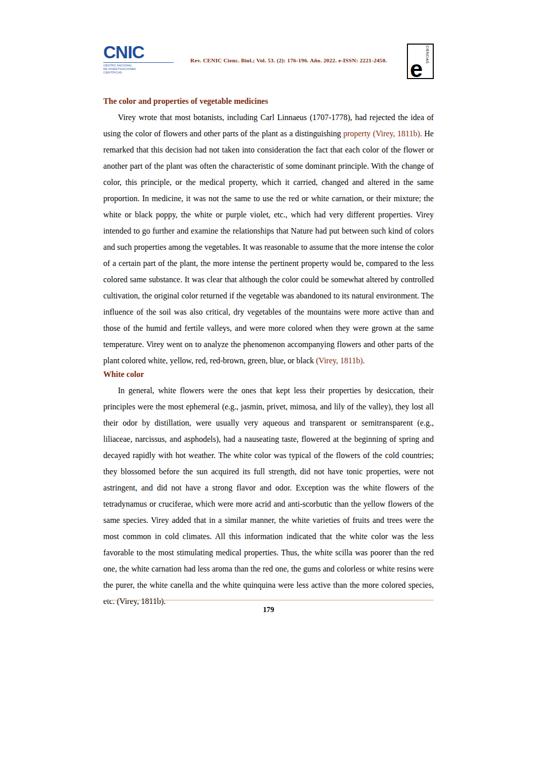CNIC
CENTRO NACIONAL
DE INVESTIGACIONES
CIENTÍFICAS
Rev. CENIC Cienc. Biol.; Vol. 53. (2): 176-196. Año. 2022. e-ISSN: 2221-2450.
CIENCIAS e
The color and properties of vegetable medicines
Virey wrote that most botanists, including Carl Linnaeus (1707-1778), had rejected the idea of using the color of flowers and other parts of the plant as a distinguishing property (Virey, 1811b). He remarked that this decision had not taken into consideration the fact that each color of the flower or another part of the plant was often the characteristic of some dominant principle. With the change of color, this principle, or the medical property, which it carried, changed and altered in the same proportion. In medicine, it was not the same to use the red or white carnation, or their mixture; the white or black poppy, the white or purple violet, etc., which had very different properties. Virey intended to go further and examine the relationships that Nature had put between such kind of colors and such properties among the vegetables. It was reasonable to assume that the more intense the color of a certain part of the plant, the more intense the pertinent property would be, compared to the less colored same substance. It was clear that although the color could be somewhat altered by controlled cultivation, the original color returned if the vegetable was abandoned to its natural environment. The influence of the soil was also critical, dry vegetables of the mountains were more active than and those of the humid and fertile valleys, and were more colored when they were grown at the same temperature. Virey went on to analyze the phenomenon accompanying flowers and other parts of the plant colored white, yellow, red, red-brown, green, blue, or black (Virey, 1811b).
White color
In general, white flowers were the ones that kept less their properties by desiccation, their principles were the most ephemeral (e.g., jasmin, privet, mimosa, and lily of the valley), they lost all their odor by distillation, were usually very aqueous and transparent or semitransparent (e.g., liliaceae, narcissus, and asphodels), had a nauseating taste, flowered at the beginning of spring and decayed rapidly with hot weather. The white color was typical of the flowers of the cold countries; they blossomed before the sun acquired its full strength, did not have tonic properties, were not astringent, and did not have a strong flavor and odor. Exception was the white flowers of the tetradynamus or cruciferae, which were more acrid and anti-scorbutic than the yellow flowers of the same species. Virey added that in a similar manner, the white varieties of fruits and trees were the most common in cold climates. All this information indicated that the white color was the less favorable to the most stimulating medical properties. Thus, the white scilla was poorer than the red one, the white carnation had less aroma than the red one, the gums and colorless or white resins were the purer, the white canella and the white quinquina were less active than the more colored species, etc. (Virey, 1811b).
179